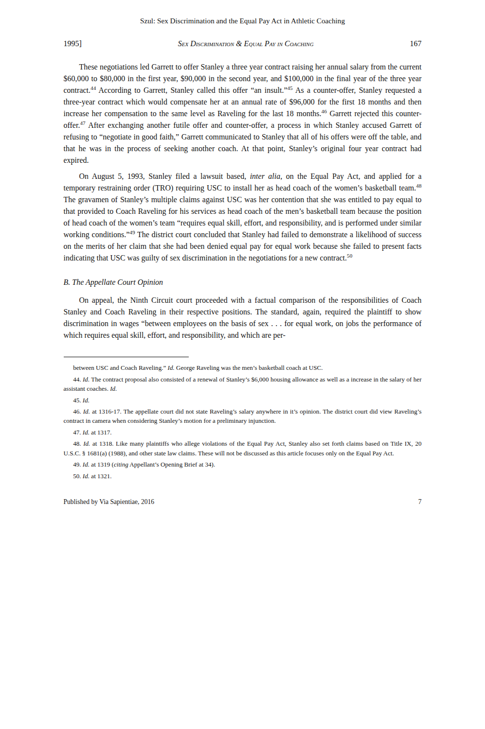Szul: Sex Discrimination and the Equal Pay Act in Athletic Coaching
1995] Sex Discrimination & Equal Pay in Coaching 167
These negotiations led Garrett to offer Stanley a three year contract raising her annual salary from the current $60,000 to $80,000 in the first year, $90,000 in the second year, and $100,000 in the final year of the three year contract.44 According to Garrett, Stanley called this offer “an insult.”45 As a counter-offer, Stanley requested a three-year contract which would compensate her at an annual rate of $96,000 for the first 18 months and then increase her compensation to the same level as Raveling for the last 18 months.46 Garrett rejected this counter-offer.47 After exchanging another futile offer and counter-offer, a process in which Stanley accused Garrett of refusing to “negotiate in good faith,” Garrett communicated to Stanley that all of his offers were off the table, and that he was in the process of seeking another coach. At that point, Stanley’s original four year contract had expired.
On August 5, 1993, Stanley filed a lawsuit based, inter alia, on the Equal Pay Act, and applied for a temporary restraining order (TRO) requiring USC to install her as head coach of the women’s basketball team.48 The gravamen of Stanley’s multiple claims against USC was her contention that she was entitled to pay equal to that provided to Coach Raveling for his services as head coach of the men’s basketball team because the position of head coach of the women’s team “requires equal skill, effort, and responsibility, and is performed under similar working conditions.”49 The district court concluded that Stanley had failed to demonstrate a likelihood of success on the merits of her claim that she had been denied equal pay for equal work because she failed to present facts indicating that USC was guilty of sex discrimination in the negotiations for a new contract.50
B. The Appellate Court Opinion
On appeal, the Ninth Circuit court proceeded with a factual comparison of the responsibilities of Coach Stanley and Coach Raveling in their respective positions. The standard, again, required the plaintiff to show discrimination in wages “between employees on the basis of sex . . . for equal work, on jobs the performance of which requires equal skill, effort, and responsibility, and which are per-
between USC and Coach Raveling.” Id. George Raveling was the men’s basketball coach at USC.
44. Id. The contract proposal also consisted of a renewal of Stanley’s $6,000 housing allowance as well as a increase in the salary of her assistant coaches. Id.
45. Id.
46. Id. at 1316-17. The appellate court did not state Raveling’s salary anywhere in it’s opinion. The district court did view Raveling’s contract in camera when considering Stanley’s motion for a preliminary injunction.
47. Id. at 1317.
48. Id. at 1318. Like many plaintiffs who allege violations of the Equal Pay Act, Stanley also set forth claims based on Title IX, 20 U.S.C. § 1681(a) (1988), and other state law claims. These will not be discussed as this article focuses only on the Equal Pay Act.
49. Id. at 1319 (citing Appellant’s Opening Brief at 34).
50. Id. at 1321.
Published by Via Sapientiae, 2016 7